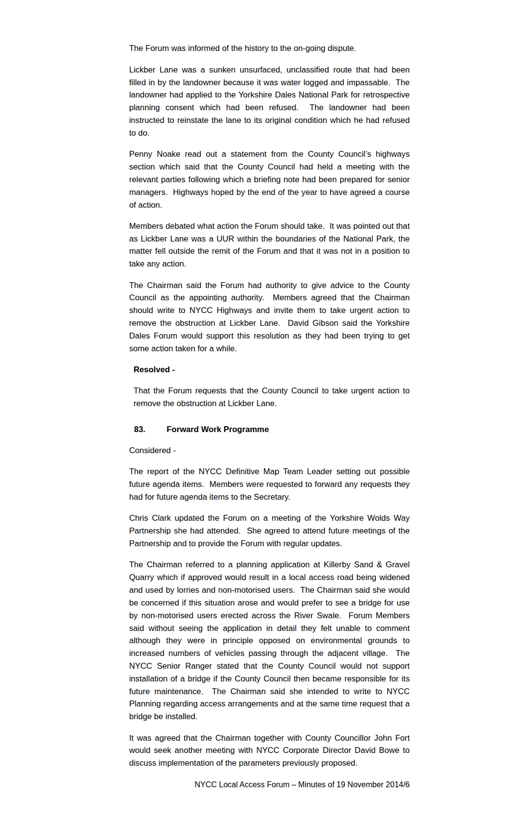The Forum was informed of the history to the on-going dispute.
Lickber Lane was a sunken unsurfaced, unclassified route that had been filled in by the landowner because it was water logged and impassable. The landowner had applied to the Yorkshire Dales National Park for retrospective planning consent which had been refused. The landowner had been instructed to reinstate the lane to its original condition which he had refused to do.
Penny Noake read out a statement from the County Council’s highways section which said that the County Council had held a meeting with the relevant parties following which a briefing note had been prepared for senior managers. Highways hoped by the end of the year to have agreed a course of action.
Members debated what action the Forum should take. It was pointed out that as Lickber Lane was a UUR within the boundaries of the National Park, the matter fell outside the remit of the Forum and that it was not in a position to take any action.
The Chairman said the Forum had authority to give advice to the County Council as the appointing authority. Members agreed that the Chairman should write to NYCC Highways and invite them to take urgent action to remove the obstruction at Lickber Lane. David Gibson said the Yorkshire Dales Forum would support this resolution as they had been trying to get some action taken for a while.
Resolved -
That the Forum requests that the County Council to take urgent action to remove the obstruction at Lickber Lane.
83.
Forward Work Programme
Considered -
The report of the NYCC Definitive Map Team Leader setting out possible future agenda items. Members were requested to forward any requests they had for future agenda items to the Secretary.
Chris Clark updated the Forum on a meeting of the Yorkshire Wolds Way Partnership she had attended. She agreed to attend future meetings of the Partnership and to provide the Forum with regular updates.
The Chairman referred to a planning application at Killerby Sand & Gravel Quarry which if approved would result in a local access road being widened and used by lorries and non-motorised users. The Chairman said she would be concerned if this situation arose and would prefer to see a bridge for use by non-motorised users erected across the River Swale. Forum Members said without seeing the application in detail they felt unable to comment although they were in principle opposed on environmental grounds to increased numbers of vehicles passing through the adjacent village. The NYCC Senior Ranger stated that the County Council would not support installation of a bridge if the County Council then became responsible for its future maintenance. The Chairman said she intended to write to NYCC Planning regarding access arrangements and at the same time request that a bridge be installed.
It was agreed that the Chairman together with County Councillor John Fort would seek another meeting with NYCC Corporate Director David Bowe to discuss implementation of the parameters previously proposed.
NYCC Local Access Forum – Minutes of 19 November 2014/6